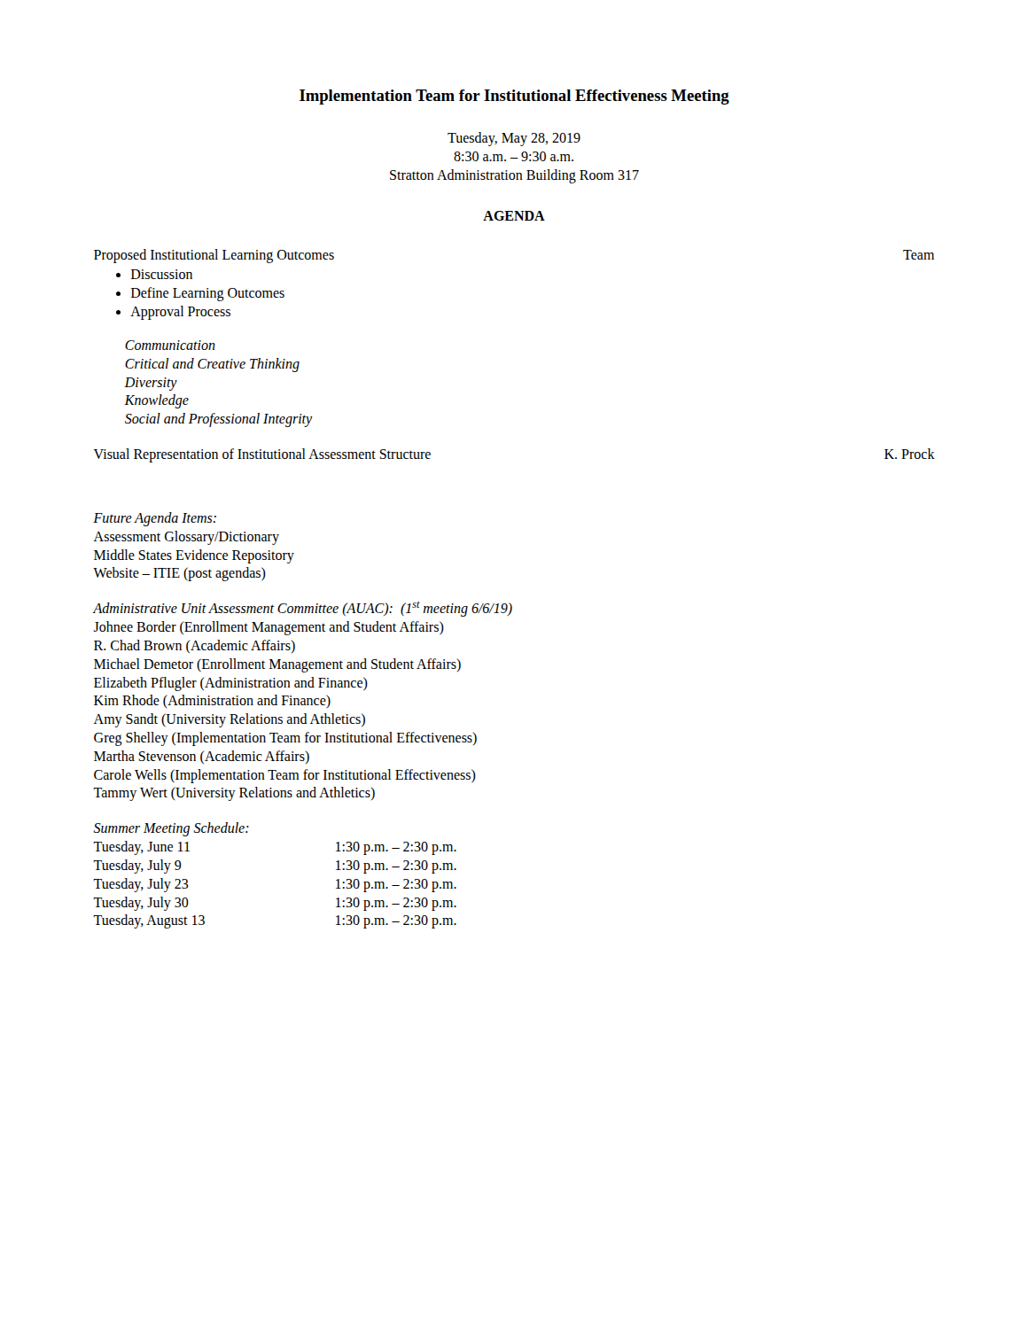Implementation Team for Institutional Effectiveness Meeting
Tuesday, May 28, 2019
8:30 a.m. – 9:30 a.m.
Stratton Administration Building Room 317
AGENDA
Proposed Institutional Learning Outcomes
Team
Discussion
Define Learning Outcomes
Approval Process
Communication
Critical and Creative Thinking
Diversity
Knowledge
Social and Professional Integrity
Visual Representation of Institutional Assessment Structure
K. Prock
Future Agenda Items:
Assessment Glossary/Dictionary
Middle States Evidence Repository
Website – ITIE (post agendas)
Administrative Unit Assessment Committee (AUAC): (1st meeting 6/6/19)
Johnee Border (Enrollment Management and Student Affairs)
R. Chad Brown (Academic Affairs)
Michael Demetor (Enrollment Management and Student Affairs)
Elizabeth Pflugler (Administration and Finance)
Kim Rhode (Administration and Finance)
Amy Sandt (University Relations and Athletics)
Greg Shelley (Implementation Team for Institutional Effectiveness)
Martha Stevenson (Academic Affairs)
Carole Wells (Implementation Team for Institutional Effectiveness)
Tammy Wert (University Relations and Athletics)
Summer Meeting Schedule:
Tuesday, June 11
1:30 p.m. – 2:30 p.m.
Tuesday, July 9
1:30 p.m. – 2:30 p.m.
Tuesday, July 23
1:30 p.m. – 2:30 p.m.
Tuesday, July 30
1:30 p.m. – 2:30 p.m.
Tuesday, August 13
1:30 p.m. – 2:30 p.m.